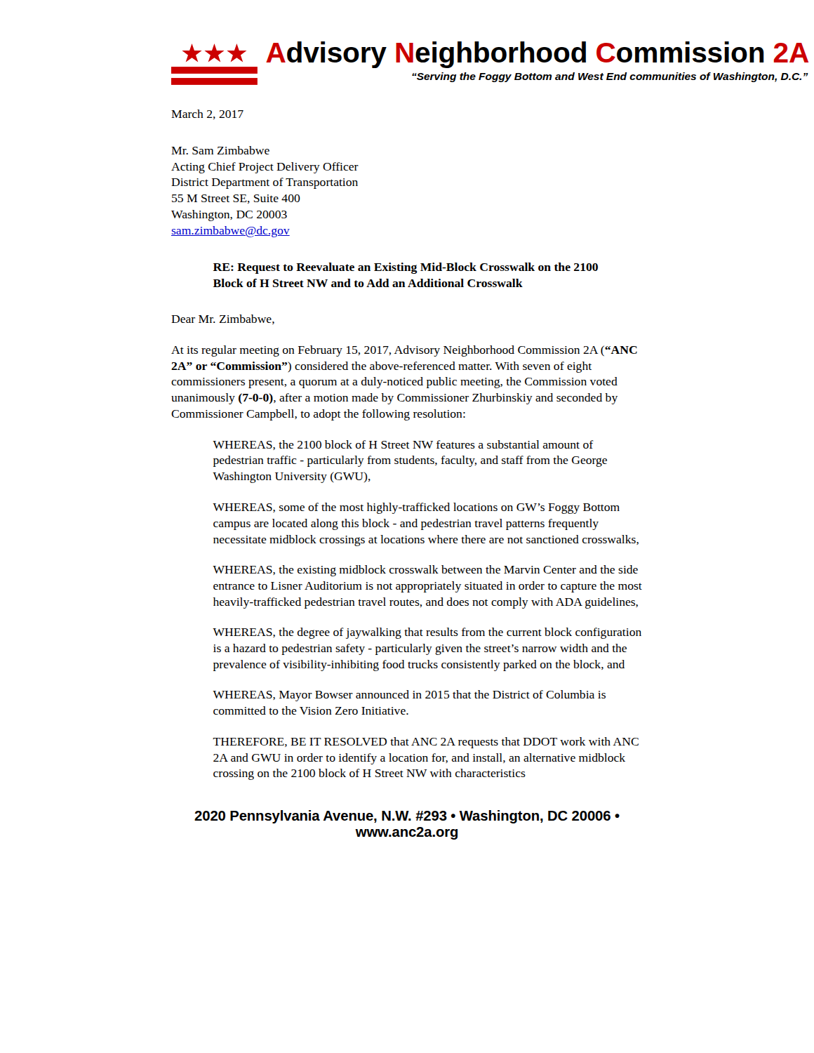Advisory Neighborhood Commission 2A
“Serving the Foggy Bottom and West End communities of Washington, D.C.”
March 2, 2017
Mr. Sam Zimbabwe
Acting Chief Project Delivery Officer
District Department of Transportation
55 M Street SE, Suite 400
Washington, DC 20003
sam.zimbabwe@dc.gov
RE: Request to Reevaluate an Existing Mid-Block Crosswalk on the 2100
Block of H Street NW and to Add an Additional Crosswalk
Dear Mr. Zimbabwe,
At its regular meeting on February 15, 2017, Advisory Neighborhood Commission 2A (“ANC 2A” or “Commission”) considered the above-referenced matter. With seven of eight commissioners present, a quorum at a duly-noticed public meeting, the Commission voted unanimously (7-0-0), after a motion made by Commissioner Zhurbinskiy and seconded by Commissioner Campbell, to adopt the following resolution:
WHEREAS, the 2100 block of H Street NW features a substantial amount of pedestrian traffic - particularly from students, faculty, and staff from the George Washington University (GWU),
WHEREAS, some of the most highly-trafficked locations on GW’s Foggy Bottom campus are located along this block - and pedestrian travel patterns frequently necessitate midblock crossings at locations where there are not sanctioned crosswalks,
WHEREAS, the existing midblock crosswalk between the Marvin Center and the side entrance to Lisner Auditorium is not appropriately situated in order to capture the most heavily-trafficked pedestrian travel routes, and does not comply with ADA guidelines,
WHEREAS, the degree of jaywalking that results from the current block configuration is a hazard to pedestrian safety - particularly given the street’s narrow width and the prevalence of visibility-inhibiting food trucks consistently parked on the block, and
WHEREAS, Mayor Bowser announced in 2015 that the District of Columbia is committed to the Vision Zero Initiative.
THEREFORE, BE IT RESOLVED that ANC 2A requests that DDOT work with ANC 2A and GWU in order to identify a location for, and install, an alternative midblock crossing on the 2100 block of H Street NW with characteristics
2020 Pennsylvania Avenue, N.W. #293 • Washington, DC 20006 • www.anc2a.org